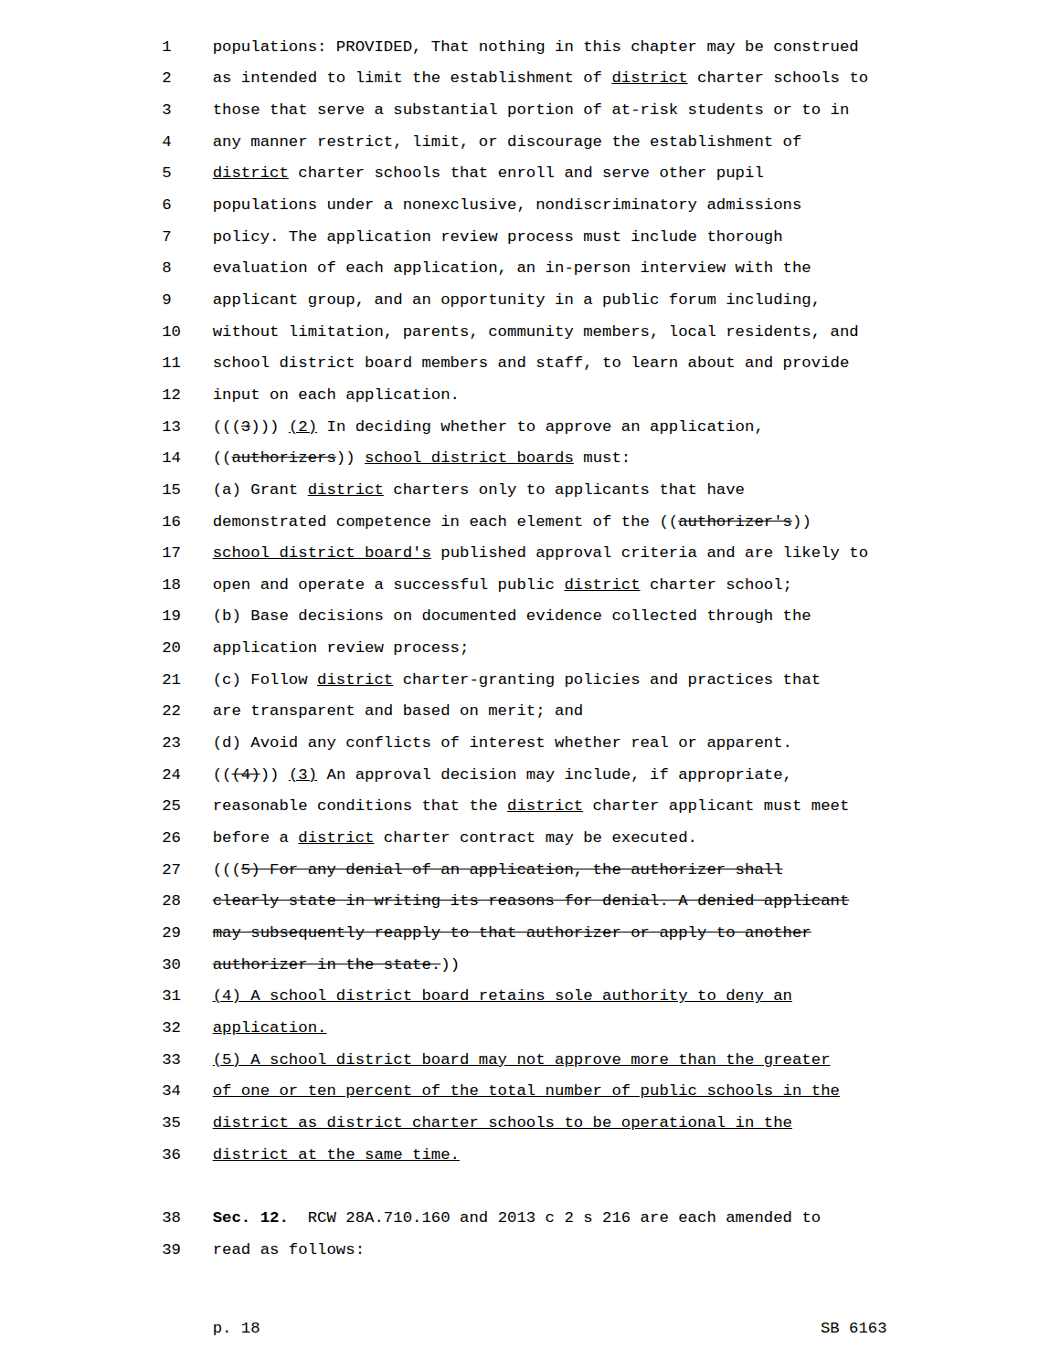populations: PROVIDED, That nothing in this chapter may be construed
as intended to limit the establishment of district charter schools to
those that serve a substantial portion of at-risk students or to in
any manner restrict, limit, or discourage the establishment of
district charter schools that enroll and serve other pupil
populations under a nonexclusive, nondiscriminatory admissions
policy. The application review process must include thorough
evaluation of each application, an in-person interview with the
applicant group, and an opportunity in a public forum including,
without limitation, parents, community members, local residents, and
school district board members and staff, to learn about and provide
input on each application.
(((3))) (2) In deciding whether to approve an application,
((authorizers)) school district boards must:
(a) Grant district charters only to applicants that have
demonstrated competence in each element of the ((authorizer's))
school district board's published approval criteria and are likely to
open and operate a successful public district charter school;
(b) Base decisions on documented evidence collected through the
application review process;
(c) Follow district charter-granting policies and practices that
are transparent and based on merit; and
(d) Avoid any conflicts of interest whether real or apparent.
(((4))) (3) An approval decision may include, if appropriate,
reasonable conditions that the district charter applicant must meet
before a district charter contract may be executed.
(((5) For any denial of an application, the authorizer shall
clearly state in writing its reasons for denial. A denied applicant
may subsequently reapply to that authorizer or apply to another
authorizer in the state.))
(4) A school district board retains sole authority to deny an
application.
(5) A school district board may not approve more than the greater
of one or ten percent of the total number of public schools in the
district as district charter schools to be operational in the
district at the same time.
Sec. 12. RCW 28A.710.160 and 2013 c 2 s 216 are each amended to
read as follows:
p. 18 SB 6163